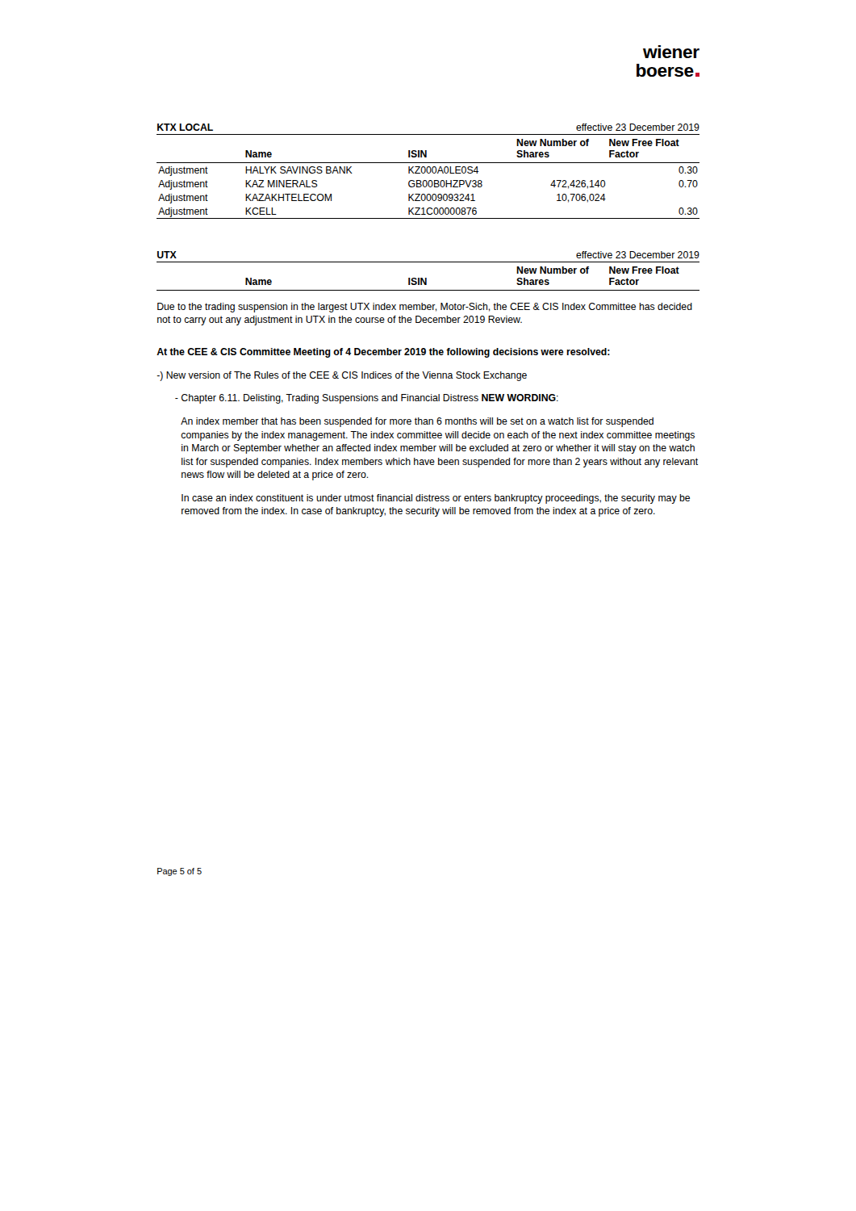wiener boerse
KTX LOCAL effective 23 December 2019
| | Name | ISIN | New Number of Shares | New Free Float Factor |
| --- | --- | --- | --- | --- |
| Adjustment | HALYK SAVINGS BANK | KZ000A0LE0S4 | | 0.30 |
| Adjustment | KAZ MINERALS | GB00B0HZPV38 | 472,426,140 | 0.70 |
| Adjustment | KAZAKHTELECOM | KZ0009093241 | 10,706,024 | |
| Adjustment | KCELL | KZ1C00000876 | | 0.30 |
UTX effective 23 December 2019
| | Name | ISIN | New Number of Shares | New Free Float Factor |
| --- | --- | --- | --- | --- |
Due to the trading suspension in the largest UTX index member, Motor-Sich, the CEE & CIS Index Committee has decided
not to carry out any adjustment in UTX in the course of the December 2019 Review.
At the CEE & CIS Committee Meeting of 4 December 2019 the following decisions were resolved:
-) New version of The Rules of the CEE & CIS Indices of the Vienna Stock Exchange
- Chapter 6.11. Delisting, Trading Suspensions and Financial Distress NEW WORDING:
An index member that has been suspended for more than 6 months will be set on a watch list for suspended companies by the index management. The index committee will decide on each of the next index committee meetings in March or September whether an affected index member will be excluded at zero or whether it will stay on the watch list for suspended companies. Index members which have been suspended for more than 2 years without any relevant news flow will be deleted at a price of zero.
In case an index constituent is under utmost financial distress or enters bankruptcy proceedings, the security may be removed from the index. In case of bankruptcy, the security will be removed from the index at a price of zero.
Page 5 of 5